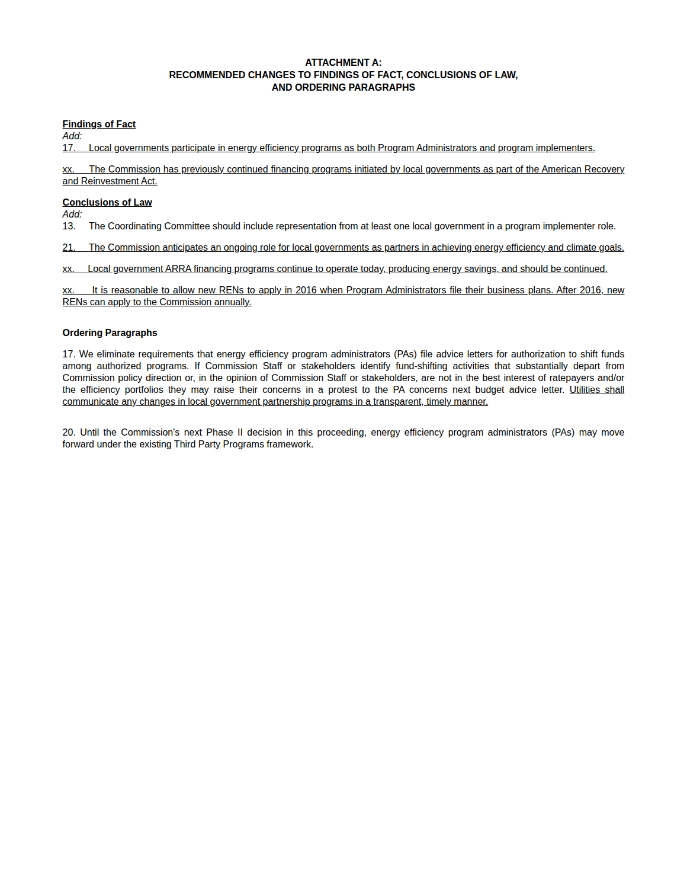Attachment A:
Recommended Changes to Findings of Fact, Conclusions of Law,
and Ordering Paragraphs
Findings of Fact
Add:
17. Local governments participate in energy efficiency programs as both Program Administrators and program implementers.
xx. The Commission has previously continued financing programs initiated by local governments as part of the American Recovery and Reinvestment Act.
Conclusions of Law
Add:
13. The Coordinating Committee should include representation from at least one local government in a program implementer role.
21. The Commission anticipates an ongoing role for local governments as partners in achieving energy efficiency and climate goals.
xx. Local government ARRA financing programs continue to operate today, producing energy savings, and should be continued.
xx. It is reasonable to allow new RENs to apply in 2016 when Program Administrators file their business plans. After 2016, new RENs can apply to the Commission annually.
Ordering Paragraphs
17. We eliminate requirements that energy efficiency program administrators (PAs) file advice letters for authorization to shift funds among authorized programs. If Commission Staff or stakeholders identify fund-shifting activities that substantially depart from Commission policy direction or, in the opinion of Commission Staff or stakeholders, are not in the best interest of ratepayers and/or the efficiency portfolios they may raise their concerns in a protest to the PA concerns next budget advice letter. Utilities shall communicate any changes in local government partnership programs in a transparent, timely manner.
20. Until the Commission's next Phase II decision in this proceeding, energy efficiency program administrators (PAs) may move forward under the existing Third Party Programs framework.